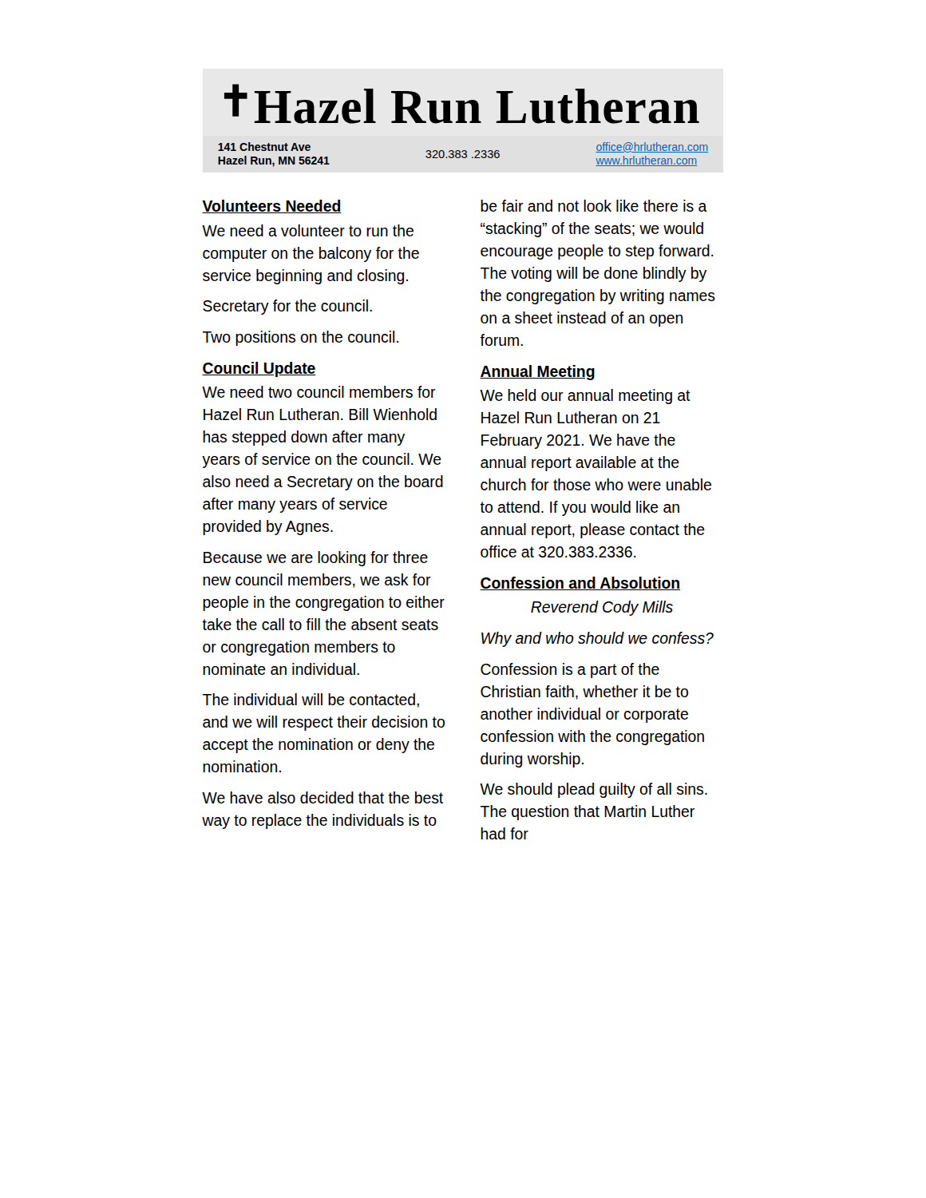✝Hazel Run Lutheran
141 Chestnut Ave
Hazel Run, MN 56241
320.383 .2336
office@hrlutheran.com
www.hrlutheran.com
Volunteers Needed
We need a volunteer to run the computer on the balcony for the service beginning and closing.
Secretary for the council.
Two positions on the council.
Council Update
We need two council members for Hazel Run Lutheran. Bill Wienhold has stepped down after many years of service on the council. We also need a Secretary on the board after many years of service provided by Agnes.
Because we are looking for three new council members, we ask for people in the congregation to either take the call to fill the absent seats or congregation members to nominate an individual.
The individual will be contacted, and we will respect their decision to accept the nomination or deny the nomination.
We have also decided that the best way to replace the individuals is to be fair and not look like there is a “stacking” of the seats; we would encourage people to step forward. The voting will be done blindly by the congregation by writing names on a sheet instead of an open forum.
Annual Meeting
We held our annual meeting at Hazel Run Lutheran on 21 February 2021. We have the annual report available at the church for those who were unable to attend. If you would like an annual report, please contact the office at 320.383.2336.
Confession and Absolution
Reverend Cody Mills
Why and who should we confess?
Confession is a part of the Christian faith, whether it be to another individual or corporate confession with the congregation during worship.
We should plead guilty of all sins. The question that Martin Luther had for